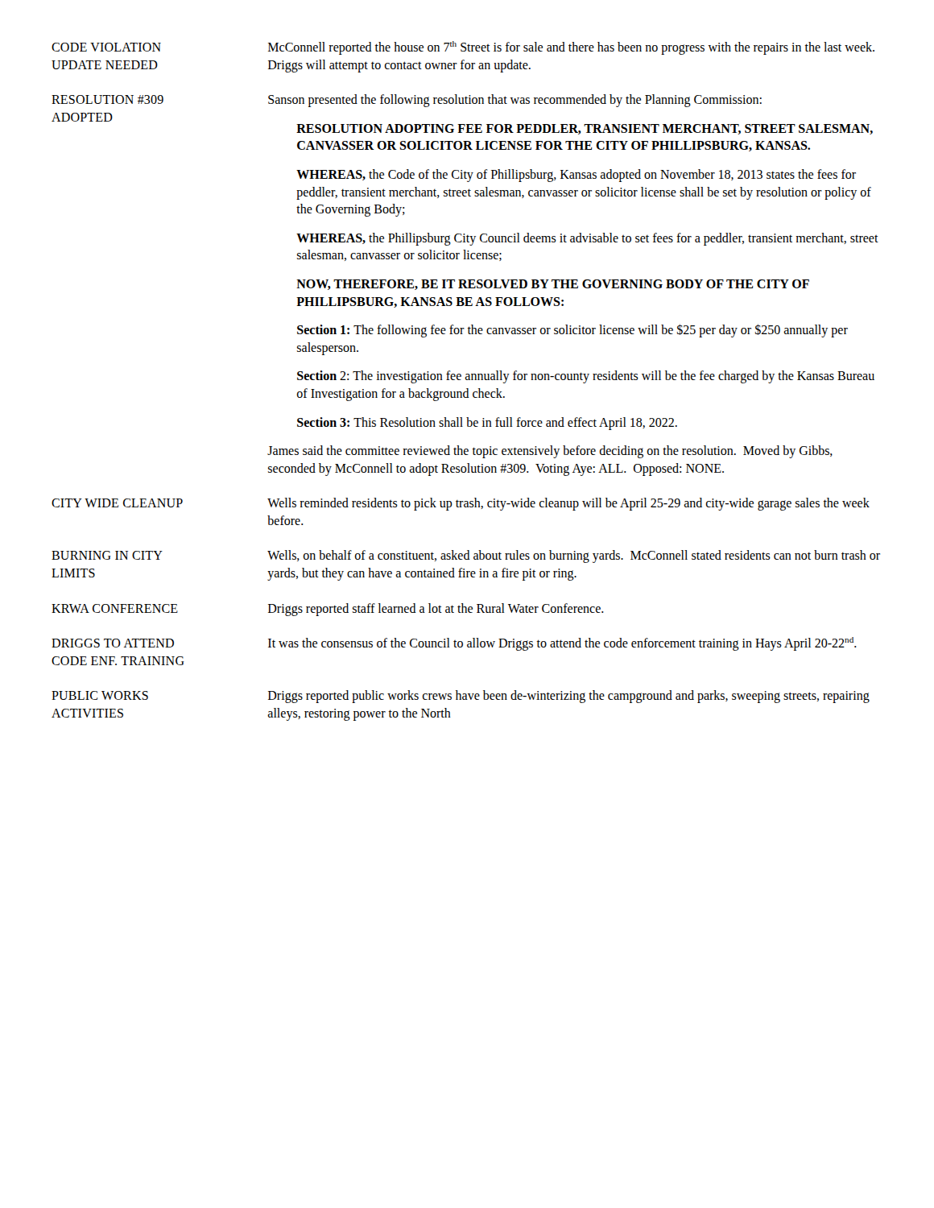| Code Violation Update Needed | McConnell reported the house on 7 th Street is for sale and there has been no progress with the repairs in the last week. Driggs will attempt to contact owner for an update. |
| Resolution #309 Adopted | Sanson presented the following resolution that was recommended by the Planning Commission: RESOLUTION ADOPTING FEE FOR PEDDLER, TRANSIENT MERCHANT, STREET SALESMAN, CANVASSER OR SOLICITOR LICENSE FOR THE CITY OF PHILLIPSBURG, KANSAS. WHEREAS, the Code of the City of Phillipsburg, Kansas adopted on November 18, 2013 states the fees for peddler, transient merchant, street salesman, canvasser or solicitor license shall be set by resolution or policy of the Governing Body; WHEREAS, the Phillipsburg City Council deems it advisable to set fees for a peddler, transient merchant, street salesman, canvasser or solicitor license; NOW, THEREFORE, BE IT RESOLVED BY THE GOVERNING BODY OF THE CITY OF PHILLIPSBURG, KANSAS BE AS FOLLOWS: Section 1: The following fee for the canvasser or solicitor license will be $25 per day or $250 annually per salesperson. Section 2: The investigation fee annually for non-county residents will be the fee charged by the Kansas Bureau of Investigation for a background check. Section 3: This Resolution shall be in full force and effect April 18, 2022. James said the committee reviewed the topic extensively before deciding on the resolution. Moved by Gibbs, seconded by McConnell to adopt Resolution #309. Voting Aye: ALL. Opposed: NONE. |
| City Wide Cleanup | Wells reminded residents to pick up trash, city-wide cleanup will be April 25-29 and city-wide garage sales the week before. |
| Burning in City Limits | Wells, on behalf of a constituent, asked about rules on burning yards. McConnell stated residents can not burn trash or yards, but they can have a contained fire in a fire pit or ring. |
| KRWA Conference | Driggs reported staff learned a lot at the Rural Water Conference. |
| Driggs to Attend Code Enf. Training | It was the consensus of the Council to allow Driggs to attend the code enforcement training in Hays April 20-22 nd . |
| Public Works Activities | Driggs reported public works crews have been de-winterizing the campground and parks, sweeping streets, repairing alleys, restoring power to the North |